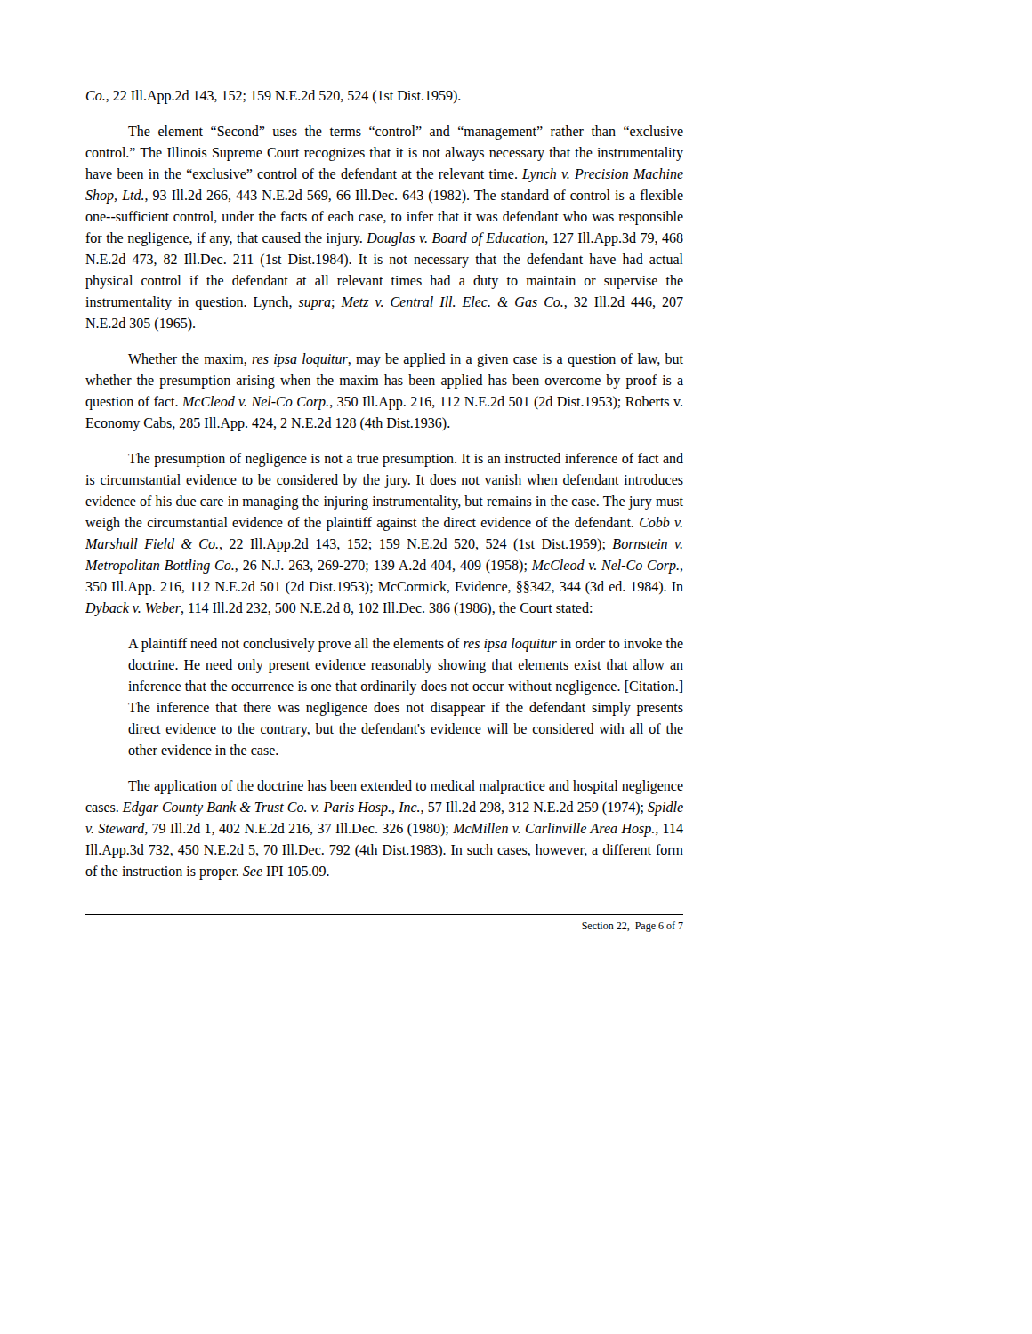Co., 22 Ill.App.2d 143, 152; 159 N.E.2d 520, 524 (1st Dist.1959).
The element “Second” uses the terms “control” and “management” rather than “exclusive control.” The Illinois Supreme Court recognizes that it is not always necessary that the instrumentality have been in the “exclusive” control of the defendant at the relevant time. Lynch v. Precision Machine Shop, Ltd., 93 Ill.2d 266, 443 N.E.2d 569, 66 Ill.Dec. 643 (1982). The standard of control is a flexible one--sufficient control, under the facts of each case, to infer that it was defendant who was responsible for the negligence, if any, that caused the injury. Douglas v. Board of Education, 127 Ill.App.3d 79, 468 N.E.2d 473, 82 Ill.Dec. 211 (1st Dist.1984). It is not necessary that the defendant have had actual physical control if the defendant at all relevant times had a duty to maintain or supervise the instrumentality in question. Lynch, supra; Metz v. Central Ill. Elec. & Gas Co., 32 Ill.2d 446, 207 N.E.2d 305 (1965).
Whether the maxim, res ipsa loquitur, may be applied in a given case is a question of law, but whether the presumption arising when the maxim has been applied has been overcome by proof is a question of fact. McCleod v. Nel-Co Corp., 350 Ill.App. 216, 112 N.E.2d 501 (2d Dist.1953); Roberts v. Economy Cabs, 285 Ill.App. 424, 2 N.E.2d 128 (4th Dist.1936).
The presumption of negligence is not a true presumption. It is an instructed inference of fact and is circumstantial evidence to be considered by the jury. It does not vanish when defendant introduces evidence of his due care in managing the injuring instrumentality, but remains in the case. The jury must weigh the circumstantial evidence of the plaintiff against the direct evidence of the defendant. Cobb v. Marshall Field & Co., 22 Ill.App.2d 143, 152; 159 N.E.2d 520, 524 (1st Dist.1959); Bornstein v. Metropolitan Bottling Co., 26 N.J. 263, 269-270; 139 A.2d 404, 409 (1958); McCleod v. Nel-Co Corp., 350 Ill.App. 216, 112 N.E.2d 501 (2d Dist.1953); McCormick, Evidence, §§342, 344 (3d ed. 1984). In Dyback v. Weber, 114 Ill.2d 232, 500 N.E.2d 8, 102 Ill.Dec. 386 (1986), the Court stated:
A plaintiff need not conclusively prove all the elements of res ipsa loquitur in order to invoke the doctrine. He need only present evidence reasonably showing that elements exist that allow an inference that the occurrence is one that ordinarily does not occur without negligence. [Citation.] The inference that there was negligence does not disappear if the defendant simply presents direct evidence to the contrary, but the defendant's evidence will be considered with all of the other evidence in the case.
The application of the doctrine has been extended to medical malpractice and hospital negligence cases. Edgar County Bank & Trust Co. v. Paris Hosp., Inc., 57 Ill.2d 298, 312 N.E.2d 259 (1974); Spidle v. Steward, 79 Ill.2d 1, 402 N.E.2d 216, 37 Ill.Dec. 326 (1980); McMillen v. Carlinville Area Hosp., 114 Ill.App.3d 732, 450 N.E.2d 5, 70 Ill.Dec. 792 (4th Dist.1983). In such cases, however, a different form of the instruction is proper. See IPI 105.09.
Section 22, Page 6 of 7